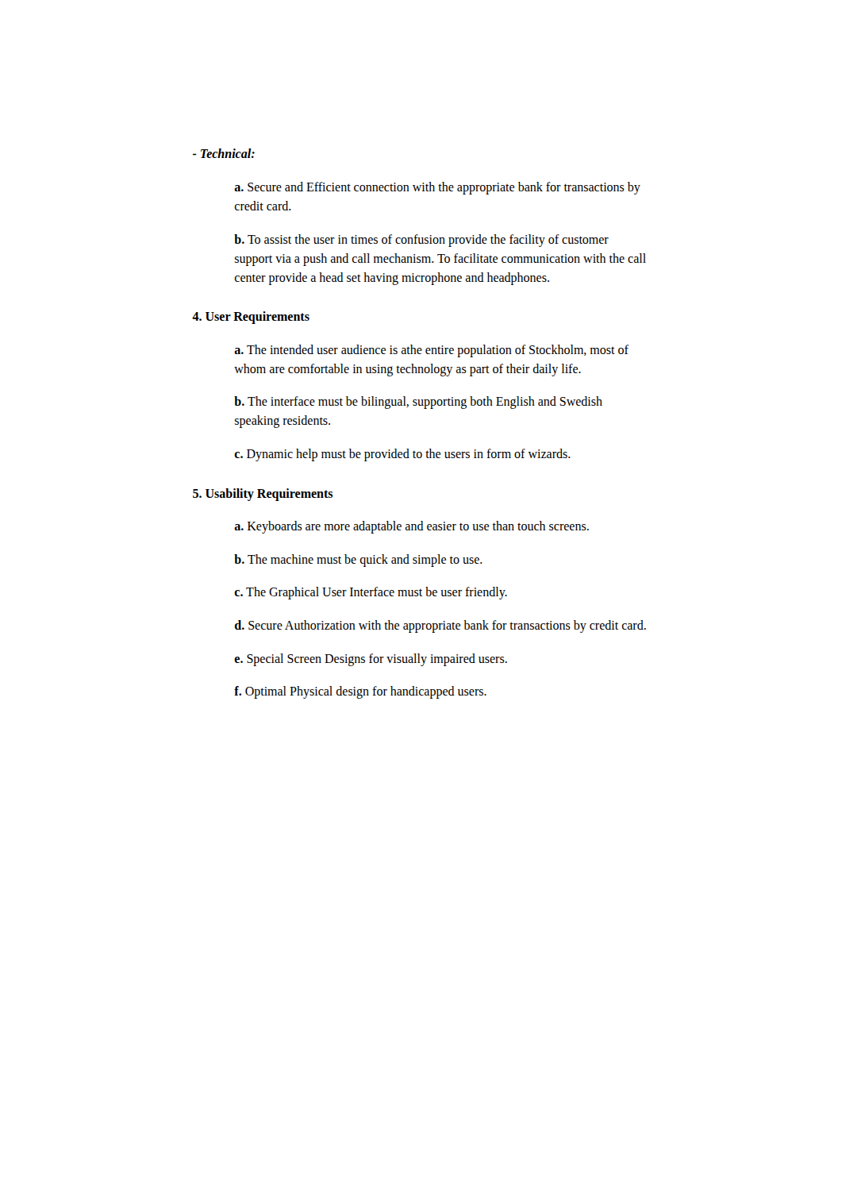- Technical:
a. Secure and Efficient connection with the appropriate bank for transactions by credit card.
b. To assist the user in times of confusion provide the facility of customer support via a push and call mechanism. To facilitate communication with the call center provide a head set having microphone and headphones.
4. User Requirements
a. The intended user audience is athe entire population of Stockholm, most of whom are comfortable in using technology as part of their daily life.
b. The interface must be bilingual, supporting both English and Swedish speaking residents.
c. Dynamic help must be provided to the users in form of wizards.
5. Usability Requirements
a. Keyboards are more adaptable and easier to use than touch screens.
b. The machine must be quick and simple to use.
c. The Graphical User Interface must be user friendly.
d. Secure Authorization with the appropriate bank for transactions by credit card.
e. Special Screen Designs for visually impaired users.
f. Optimal Physical design for handicapped users.